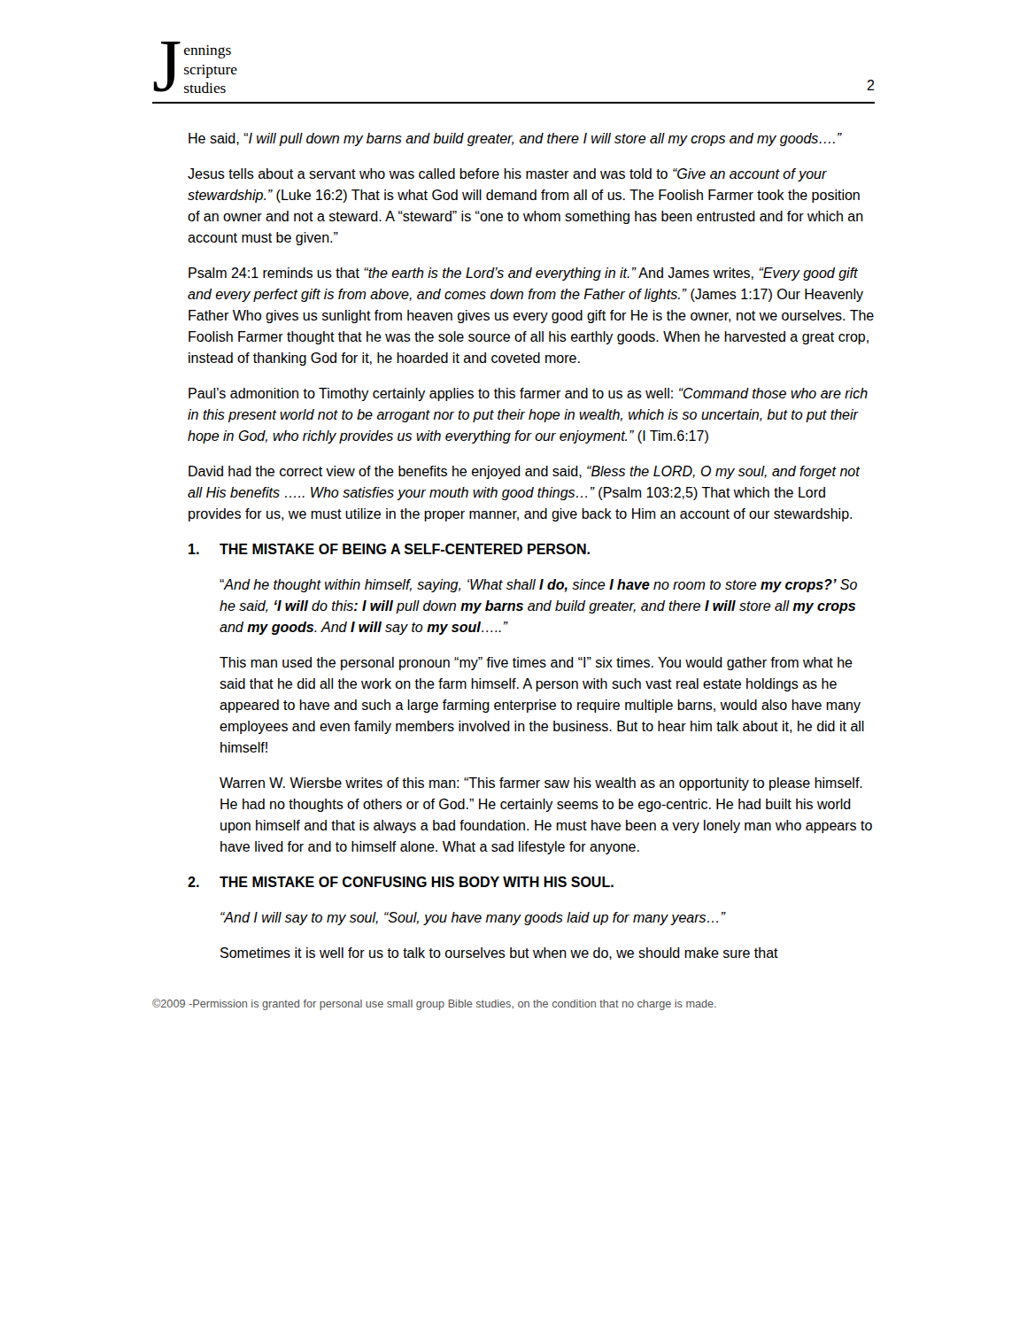J
ennings scripture studies
2
He said, “I will pull down my barns and build greater, and there I will store all my crops and my goods….”
Jesus tells about a servant who was called before his master and was told to “Give an account of your stewardship.” (Luke 16:2) That is what God will demand from all of us. The Foolish Farmer took the position of an owner and not a steward. A “steward” is “one to whom something has been entrusted and for which an account must be given.”
Psalm 24:1 reminds us that “the earth is the Lord’s and everything in it.” And James writes, “Every good gift and every perfect gift is from above, and comes down from the Father of lights.” (James 1:17) Our Heavenly Father Who gives us sunlight from heaven gives us every good gift for He is the owner, not we ourselves. The Foolish Farmer thought that he was the sole source of all his earthly goods. When he harvested a great crop, instead of thanking God for it, he hoarded it and coveted more.
Paul’s admonition to Timothy certainly applies to this farmer and to us as well: “Command those who are rich in this present world not to be arrogant nor to put their hope in wealth, which is so uncertain, but to put their hope in God, who richly provides us with everything for our enjoyment.” (I Tim.6:17)
David had the correct view of the benefits he enjoyed and said, “Bless the LORD, O my soul, and forget not all His benefits ….. Who satisfies your mouth with good things…” (Psalm 103:2,5) That which the Lord provides for us, we must utilize in the proper manner, and give back to Him an account of our stewardship.
The mistake of being a self-centered person.
“And he thought within himself, saying, ‘What shall I do, since I have no room to store my crops?’ So he said, ‘I will do this: I will pull down my barns and build greater, and there I will store all my crops and my goods. And I will say to my soul…..”
This man used the personal pronoun “my” five times and “I” six times. You would gather from what he said that he did all the work on the farm himself. A person with such vast real estate holdings as he appeared to have and such a large farming enterprise to require multiple barns, would also have many employees and even family members involved in the business. But to hear him talk about it, he did it all himself!
Warren W. Wiersbe writes of this man: “This farmer saw his wealth as an opportunity to please himself. He had no thoughts of others or of God.” He certainly seems to be ego-centric. He had built his world upon himself and that is always a bad foundation. He must have been a very lonely man who appears to have lived for and to himself alone. What a sad lifestyle for anyone.
The mistake of confusing his body with his soul.
“And I will say to my soul, “Soul, you have many goods laid up for many years…”
Sometimes it is well for us to talk to ourselves but when we do, we should make sure that
©2009 -Permission is granted for personal use small group Bible studies, on the condition that no charge is made.